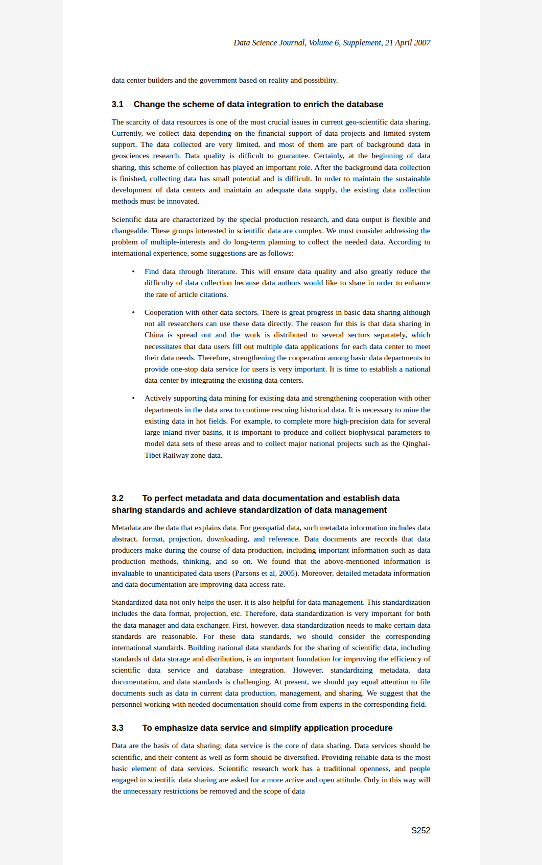Data Science Journal, Volume 6, Supplement, 21 April 2007
data center builders and the government based on reality and possibility.
3.1 Change the scheme of data integration to enrich the database
The scarcity of data resources is one of the most crucial issues in current geo-scientific data sharing. Currently, we collect data depending on the financial support of data projects and limited system support. The data collected are very limited, and most of them are part of background data in geosciences research. Data quality is difficult to guarantee. Certainly, at the beginning of data sharing, this scheme of collection has played an important role. After the background data collection is finished, collecting data has small potential and is difficult. In order to maintain the sustainable development of data centers and maintain an adequate data supply, the existing data collection methods must be innovated.
Scientific data are characterized by the special production research, and data output is flexible and changeable. These groups interested in scientific data are complex. We must consider addressing the problem of multiple-interests and do long-term planning to collect the needed data. According to international experience, some suggestions are as follows:
Find data through literature. This will ensure data quality and also greatly reduce the difficulty of data collection because data authors would like to share in order to enhance the rate of article citations.
Cooperation with other data sectors. There is great progress in basic data sharing although not all researchers can use these data directly. The reason for this is that data sharing in China is spread out and the work is distributed to several sectors separately, which necessitates that data users fill out multiple data applications for each data center to meet their data needs. Therefore, strengthening the cooperation among basic data departments to provide one-stop data service for users is very important. It is time to establish a national data center by integrating the existing data centers.
Actively supporting data mining for existing data and strengthening cooperation with other departments in the data area to continue rescuing historical data. It is necessary to mine the existing data in hot fields. For example, to complete more high-precision data for several large inland river basins, it is important to produce and collect biophysical parameters to model data sets of these areas and to collect major national projects such as the Qinghai-Tibet Railway zone data.
3.2 To perfect metadata and data documentation and establish data sharing standards and achieve standardization of data management
Metadata are the data that explains data. For geospatial data, such metadata information includes data abstract, format, projection, downloading, and reference. Data documents are records that data producers make during the course of data production, including important information such as data production methods, thinking, and so on. We found that the above-mentioned information is invaluable to unanticipated data users (Parsons et al, 2005). Moreover, detailed metadata information and data documentation are improving data access rate.
Standardized data not only helps the user, it is also helpful for data management. This standardization includes the data format, projection, etc. Therefore, data standardization is very important for both the data manager and data exchanger. First, however, data standardization needs to make certain data standards are reasonable. For these data standards, we should consider the corresponding international standards. Building national data standards for the sharing of scientific data, including standards of data storage and distribution, is an important foundation for improving the efficiency of scientific data service and database integration. However, standardizing metadata, data documentation, and data standards is challenging. At present, we should pay equal attention to file documents such as data in current data production, management, and sharing. We suggest that the personnel working with needed documentation should come from experts in the corresponding field.
3.3 To emphasize data service and simplify application procedure
Data are the basis of data sharing; data service is the core of data sharing. Data services should be scientific, and their content as well as form should be diversified. Providing reliable data is the most basic element of data services. Scientific research work has a traditional openness, and people engaged in scientific data sharing are asked for a more active and open attitude. Only in this way will the unnecessary restrictions be removed and the scope of data
S252